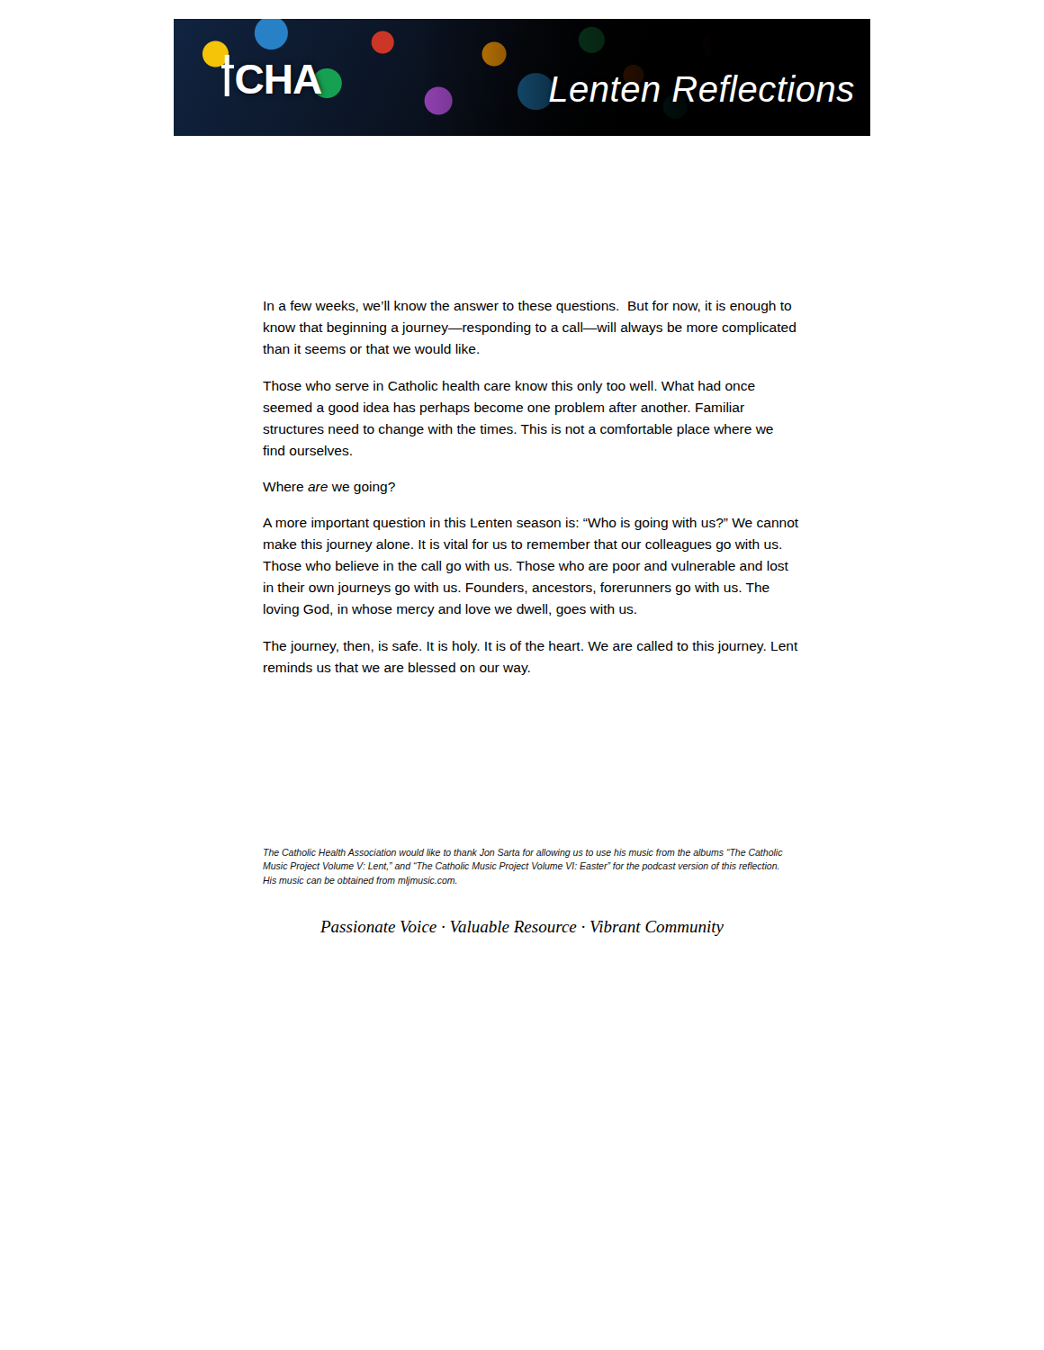CHA
Lenten Reflections
In a few weeks, we’ll know the answer to these questions. But for now, it is enough to know that beginning a journey—responding to a call—will always be more complicated than it seems or that we would like.
Those who serve in Catholic health care know this only too well. What had once seemed a good idea has perhaps become one problem after another. Familiar structures need to change with the times. This is not a comfortable place where we find ourselves.
Where are we going?
A more important question in this Lenten season is: “Who is going with us?” We cannot make this journey alone. It is vital for us to remember that our colleagues go with us. Those who believe in the call go with us. Those who are poor and vulnerable and lost in their own journeys go with us. Founders, ancestors, forerunners go with us. The loving God, in whose mercy and love we dwell, goes with us.
The journey, then, is safe. It is holy. It is of the heart. We are called to this journey. Lent reminds us that we are blessed on our way.
The Catholic Health Association would like to thank Jon Sarta for allowing us to use his music from the albums “The Catholic Music Project Volume V: Lent,” and “The Catholic Music Project Volume VI: Easter” for the podcast version of this reflection. His music can be obtained from mljmusic.com.
Passionate Voice · Valuable Resource · Vibrant Community